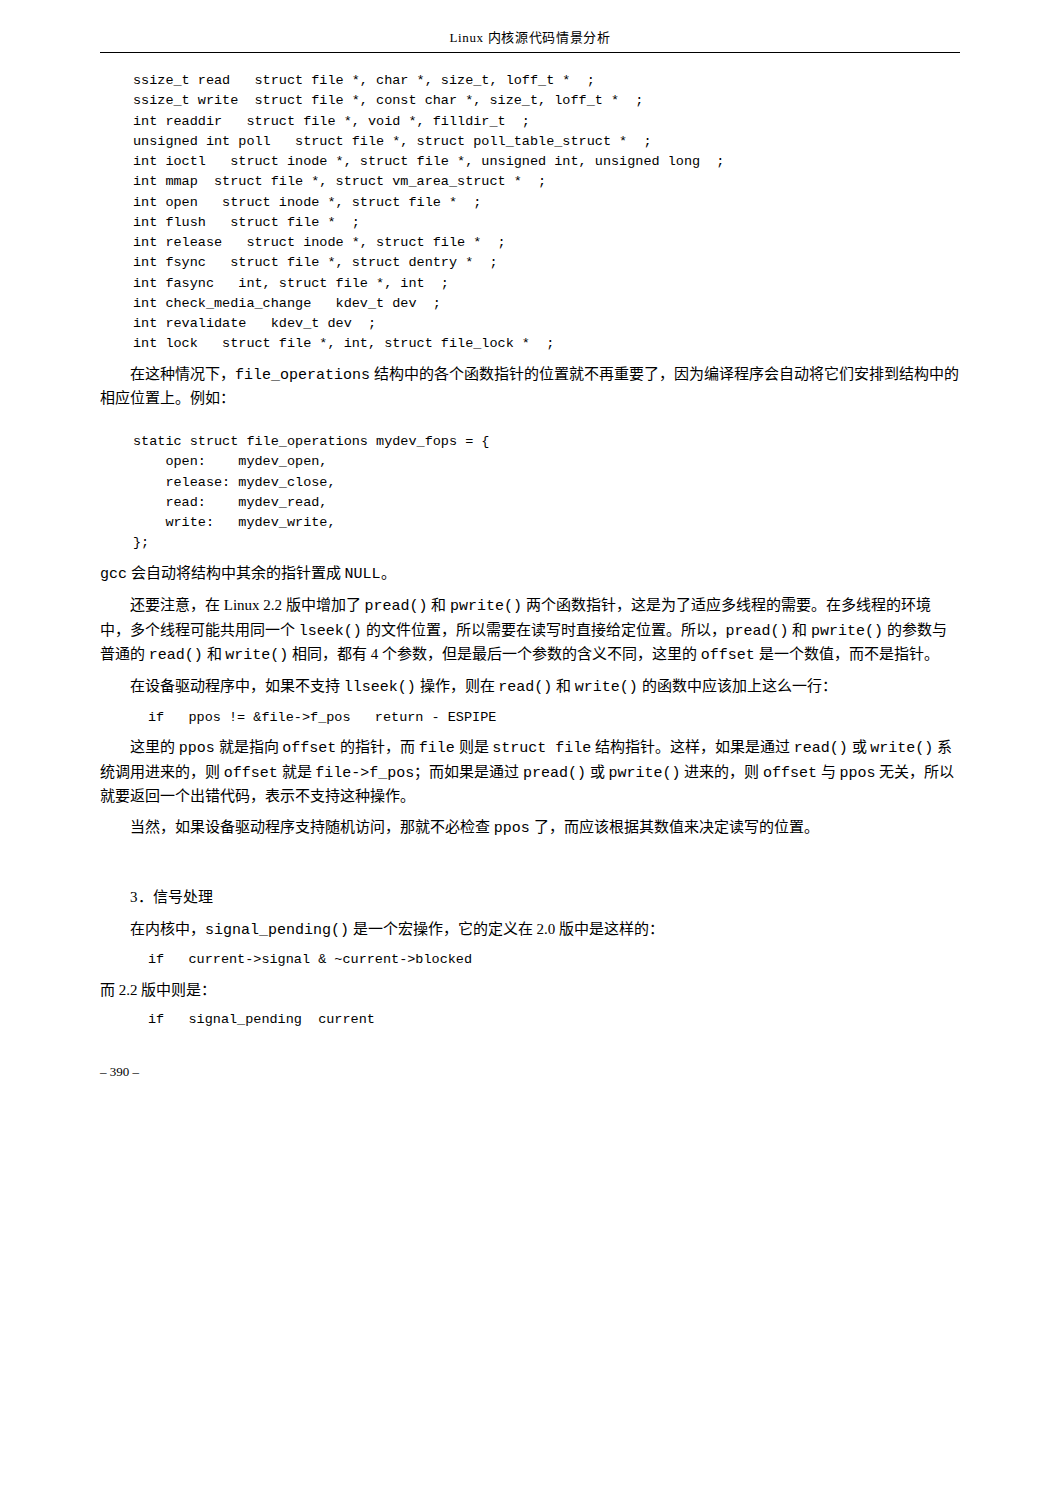Linux 内核源代码情景分析
ssize_t read   struct file *, char *, size_t, loff_t *  ;
ssize_t write  struct file *, const char *, size_t, loff_t *  ;
int readdir   struct file *, void *, filldir_t  ;
unsigned int poll   struct file *, struct poll_table_struct *  ;
int ioctl   struct inode *, struct file *, unsigned int, unsigned long  ;
int mmap  struct file *, struct vm_area_struct *  ;
int open   struct inode *, struct file *  ;
int flush   struct file *  ;
int release   struct inode *, struct file *  ;
int fsync   struct file *, struct dentry *  ;
int fasync   int, struct file *, int  ;
int check_media_change   kdev_t dev  ;
int revalidate   kdev_t dev  ;
int lock   struct file *, int, struct file_lock *  ;
在这种情况下，file_operations 结构中的各个函数指针的位置就不再重要了，因为编译程序会自动将它们安排到结构中的相应位置上。例如：
static struct file_operations mydev_fops = {
    open:    mydev_open,
    release: mydev_close,
    read:    mydev_read,
    write:   mydev_write,
};
gcc 会自动将结构中其余的指针置成 NULL。
还要注意，在 Linux 2.2 版中增加了 pread() 和 pwrite() 两个函数指针，这是为了适应多线程的需要。在多线程的环境中，多个线程可能共用同一个 lseek() 的文件位置，所以需要在读写时直接给定位置。所以，pread() 和 pwrite() 的参数与普通的 read() 和 write() 相同，都有 4 个参数，但是最后一个参数的含义不同，这里的 offset 是一个数值，而不是指针。
在设备驱动程序中，如果不支持 llseek() 操作，则在 read() 和 write() 的函数中应该加上这么一行：
if   ppos != &file->f_pos   return - ESPIPE
这里的 ppos 就是指向 offset 的指针，而 file 则是 struct file 结构指针。这样，如果是通过 read() 或 write() 系统调用进来的，则 offset 就是 file->f_pos；而如果是通过 pread() 或 pwrite() 进来的，则 offset 与 ppos 无关，所以就要返回一个出错代码，表示不支持这种操作。
当然，如果设备驱动程序支持随机访问，那就不必检查 ppos 了，而应该根据其数值来决定读写的位置。
3．信号处理
在内核中，signal_pending() 是一个宏操作，它的定义在 2.0 版中是这样的：
if   current->signal & ~current->blocked
而 2.2 版中则是：
if   signal_pending  current
– 390 –